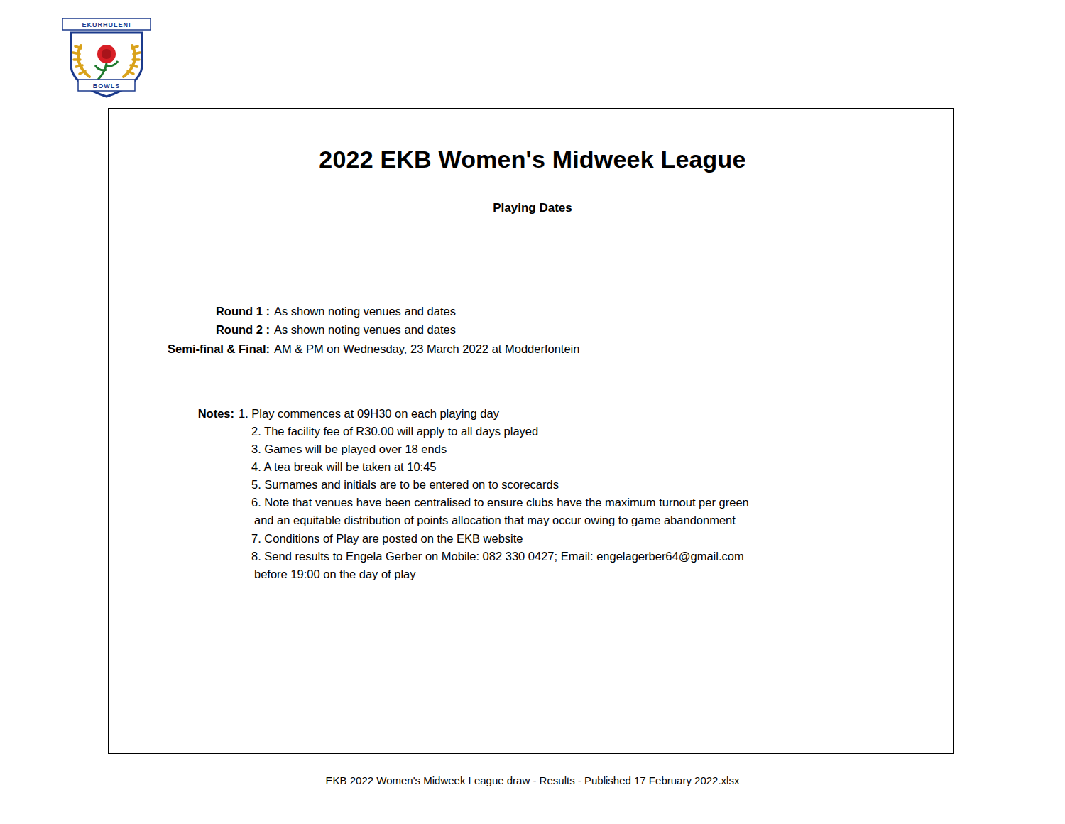EKURHULENI BOWLS
2022 EKB Women's Midweek League
Playing Dates
| Round 1 : | As shown noting venues and dates |
| Round 2 : | As shown noting venues and dates |
| Semi-final & Final: | AM & PM on Wednesday, 23 March 2022 at Modderfontein |
| Notes: | 1. Play commences at 09H30 on each playing day 2. The facility fee of R30.00 will apply to all days played 3. Games will be played over 18 ends 4. A tea break will be taken at 10:45 5. Surnames and initials are to be entered on to scorecards 6. Note that venues have been centralised to ensure clubs have the maximum turnout per green and an equitable distribution of points allocation that may occur owing to game abandonment 7. Conditions of Play are posted on the EKB website 8. Send results to Engela Gerber on Mobile: 082 330 0427; Email: engelagerber64@gmail.com before 19:00 on the day of play |
EKB 2022 Women's Midweek League draw - Results - Published 17 February 2022.xlsx